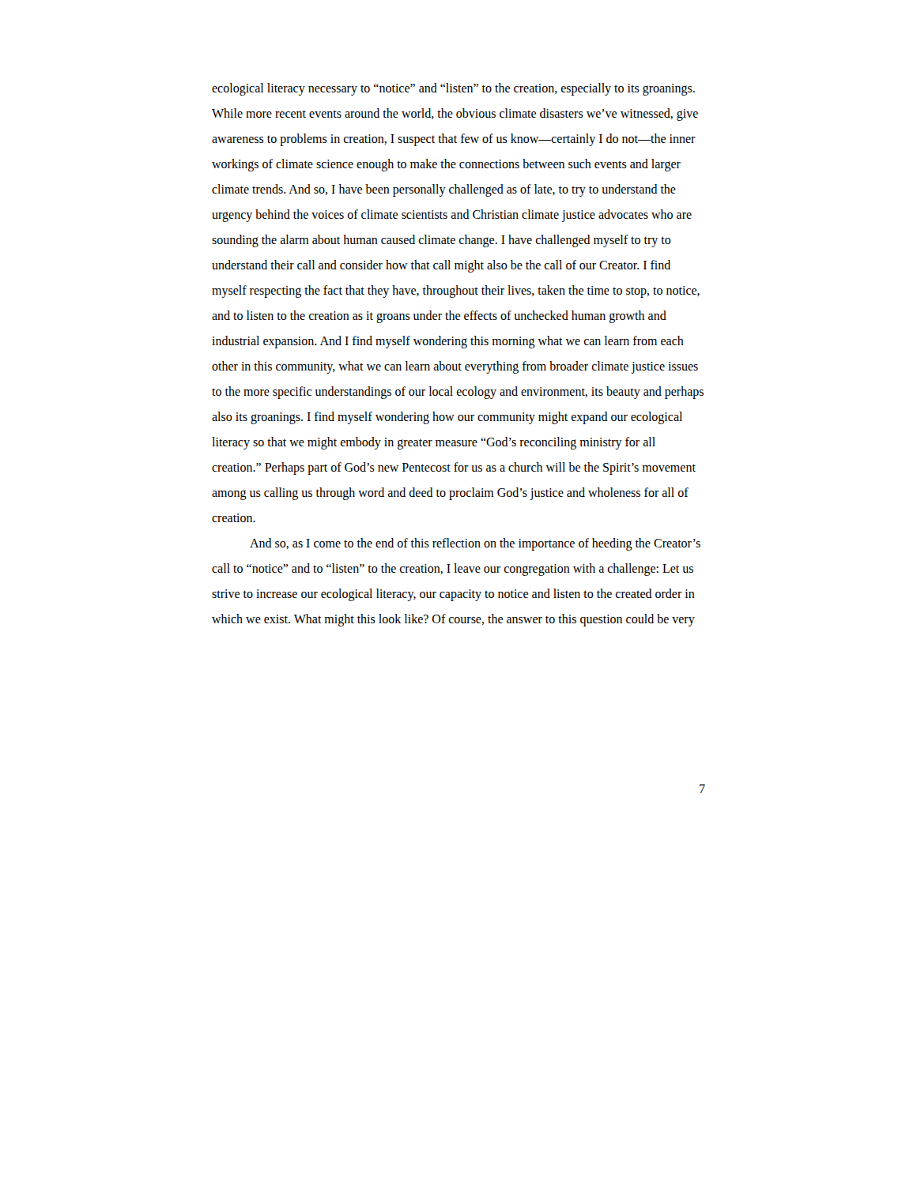ecological literacy necessary to “notice” and “listen” to the creation, especially to its groanings. While more recent events around the world, the obvious climate disasters we’ve witnessed, give awareness to problems in creation, I suspect that few of us know—certainly I do not—the inner workings of climate science enough to make the connections between such events and larger climate trends. And so, I have been personally challenged as of late, to try to understand the urgency behind the voices of climate scientists and Christian climate justice advocates who are sounding the alarm about human caused climate change. I have challenged myself to try to understand their call and consider how that call might also be the call of our Creator. I find myself respecting the fact that they have, throughout their lives, taken the time to stop, to notice, and to listen to the creation as it groans under the effects of unchecked human growth and industrial expansion. And I find myself wondering this morning what we can learn from each other in this community, what we can learn about everything from broader climate justice issues to the more specific understandings of our local ecology and environment, its beauty and perhaps also its groanings. I find myself wondering how our community might expand our ecological literacy so that we might embody in greater measure “God’s reconciling ministry for all creation.” Perhaps part of God’s new Pentecost for us as a church will be the Spirit’s movement among us calling us through word and deed to proclaim God’s justice and wholeness for all of creation.
And so, as I come to the end of this reflection on the importance of heeding the Creator’s call to “notice” and to “listen” to the creation, I leave our congregation with a challenge: Let us strive to increase our ecological literacy, our capacity to notice and listen to the created order in which we exist. What might this look like? Of course, the answer to this question could be very
7